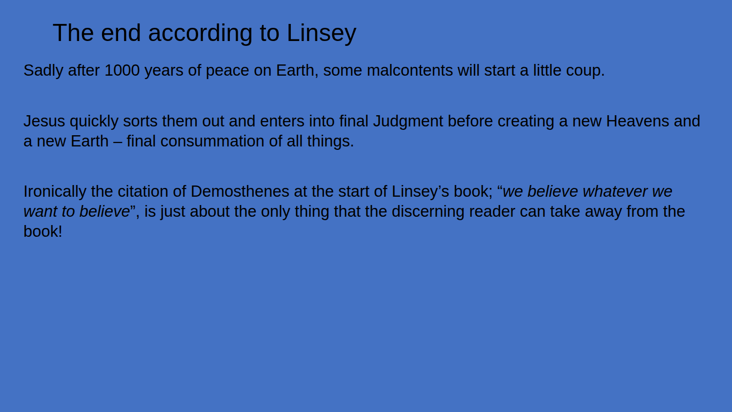The end according to Linsey
Sadly after 1000 years of peace on Earth, some malcontents will start a little coup.
Jesus quickly sorts them out and enters into final Judgment before creating a new Heavens and a new Earth – final consummation of all things.
Ironically the citation of Demosthenes at the start of Linsey’s book; “we believe whatever we want to believe”, is just about the only thing that the discerning reader can take away from the book!